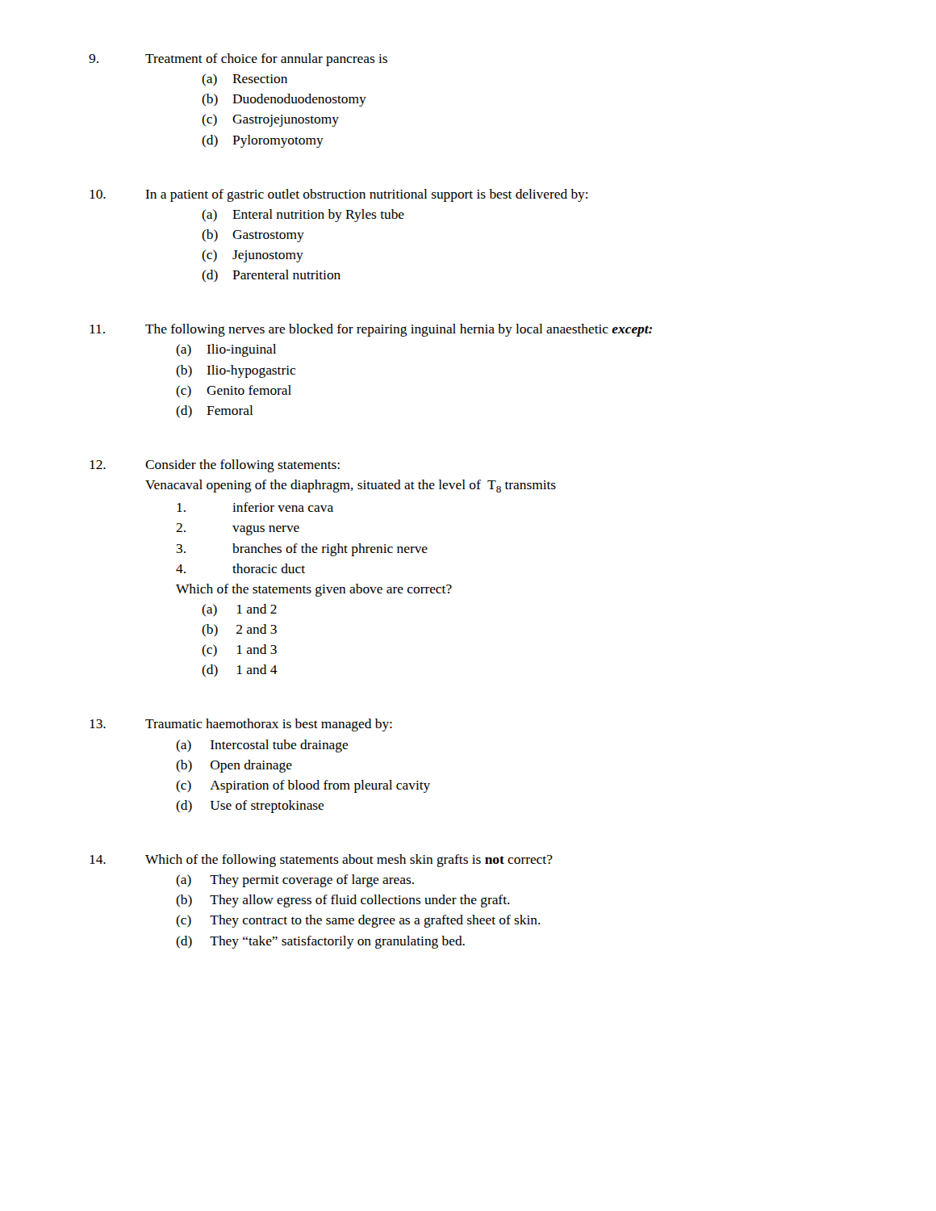9.
Treatment of choice for annular pancreas is
(a) Resection
(b) Duodenoduodenostomy
(c) Gastrojejunostomy
(d) Pyloromyotomy
10.
In a patient of gastric outlet obstruction nutritional support is best delivered by:
(a) Enteral nutrition by Ryles tube
(b) Gastrostomy
(c) Jejunostomy
(d) Parenteral nutrition
11.
The following nerves are blocked for repairing inguinal hernia by local anaesthetic except:
(a) Ilio-inguinal
(b) Ilio-hypogastric
(c) Genito femoral
(d) Femoral
12.
Consider the following statements:
Venacaval opening of the diaphragm, situated at the level of T8 transmits
1. inferior vena cava
2. vagus nerve
3. branches of the right phrenic nerve
4. thoracic duct
Which of the statements given above are correct?
(a) 1 and 2
(b) 2 and 3
(c) 1 and 3
(d) 1 and 4
13.
Traumatic haemothorax is best managed by:
(a) Intercostal tube drainage
(b) Open drainage
(c) Aspiration of blood from pleural cavity
(d) Use of streptokinase
14.
Which of the following statements about mesh skin grafts is not correct?
(a) They permit coverage of large areas.
(b) They allow egress of fluid collections under the graft.
(c) They contract to the same degree as a grafted sheet of skin.
(d) They “take” satisfactorily on granulating bed.